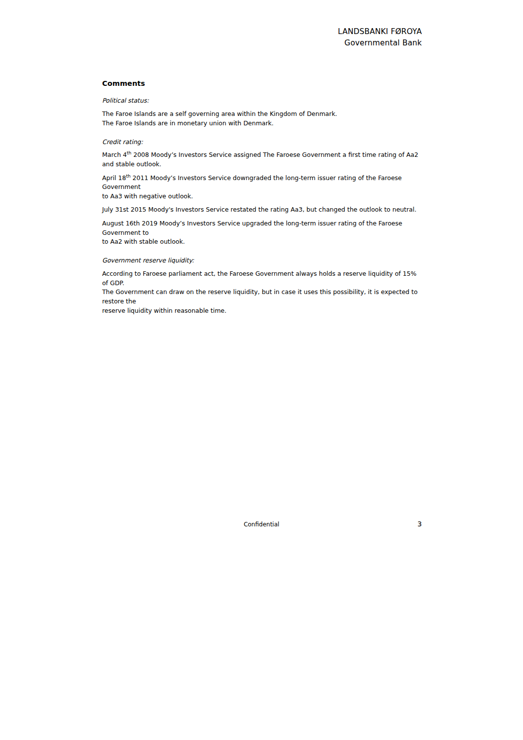LANDSBANKI FØROYA
Governmental Bank
Comments
Political status:
The Faroe Islands are a self governing area within the Kingdom of Denmark.
The Faroe Islands are in monetary union with Denmark.
Credit rating:
March 4th 2008 Moody’s Investors Service assigned The Faroese Government a first time rating of Aa2 and stable outlook.
April 18th 2011 Moody’s Investors Service downgraded the long-term issuer rating of the Faroese Government
to Aa3 with negative outlook.
July 31st 2015 Moody's Investors Service restated the rating Aa3, but changed the outlook to neutral.
August 16th 2019 Moody’s Investors Service upgraded the long-term issuer rating of the Faroese Government to
to Aa2 with stable outlook.
Government reserve liquidity:
According to Faroese parliament act, the Faroese Government always holds a reserve liquidity of 15% of GDP.
The Government can draw on the reserve liquidity, but in case it uses this possibility, it is expected to restore the
reserve liquidity within reasonable time.
Confidential
3